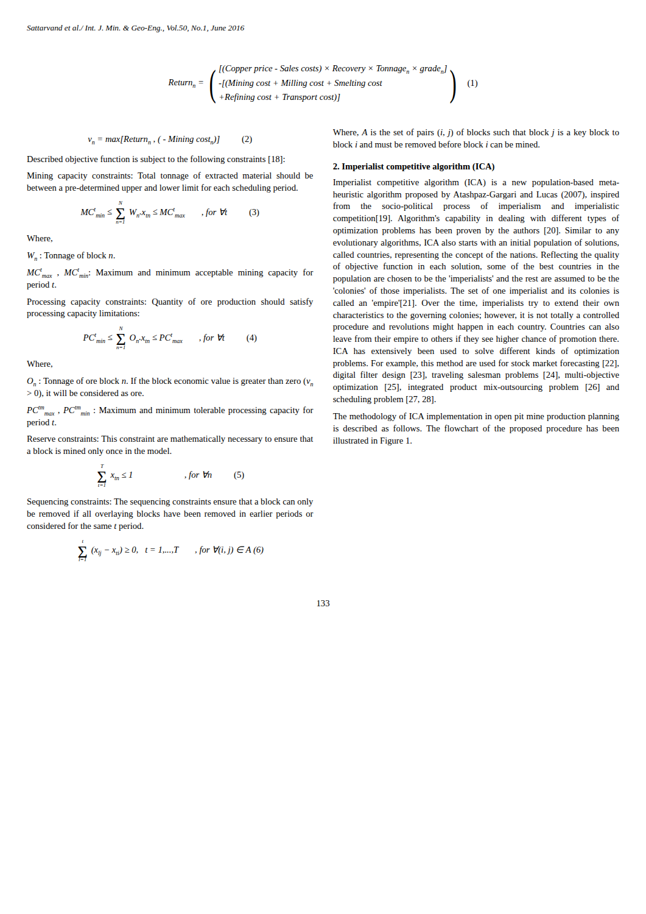Sattarvand et al./ Int. J. Min. & Geo-Eng., Vol.50, No.1, June 2016
Returnn = (
[(Copper price - Sales costs) × Recovery × Tonnagen × graden]
-[(Mining cost + Milling cost + Smelting cost
+Refining cost + Transport cost)]
) (1)
vn = max[Returnn , ( - Mining costn)] (2)
Described objective function is subject to the following constraints [18]:
Mining capacity constraints: Total tonnage of extracted material should be between a pre-determined upper and lower limit for each scheduling period.
MCtmin ≤ NΣn=1 Wn.xtn ≤ MCtmax , for ∀t (3)
Where,
Wn : Tonnage of block n.
MCtmax , MCtmin: Maximum and minimum acceptable mining capacity for period t.
Processing capacity constraints: Quantity of ore production should satisfy processing capacity limitations:
PCtmin ≤ NΣn=1 On.xtn ≤ PCtmax , for ∀t (4)
Where,
On : Tonnage of ore block n. If the block economic value is greater than zero (vn > 0), it will be considered as ore.
PCtmmax , PCtmmin : Maximum and minimum tolerable processing capacity for period t.
Reserve constraints: This constraint are mathematically necessary to ensure that a block is mined only once in the model.
TΣt=1 xtn ≤ 1 , for ∀n (5)
Sequencing constraints: The sequencing constraints ensure that a block can only be removed if all overlaying blocks have been removed in earlier periods or considered for the same t period.
tΣl=1 (xlj − xti) ≥ 0, t = 1,...,T , for ∀(i, j) ∈ A (6)
Where, A is the set of pairs (i, j) of blocks such that block j is a key block to block i and must be removed before block i can be mined.
2. Imperialist competitive algorithm (ICA)
Imperialist competitive algorithm (ICA) is a new population-based meta-heuristic algorithm proposed by Atashpaz-Gargari and Lucas (2007), inspired from the socio-political process of imperialism and imperialistic competition[19]. Algorithm's capability in dealing with different types of optimization problems has been proven by the authors [20]. Similar to any evolutionary algorithms, ICA also starts with an initial population of solutions, called countries, representing the concept of the nations. Reflecting the quality of objective function in each solution, some of the best countries in the population are chosen to be the 'imperialists' and the rest are assumed to be the 'colonies' of those imperialists. The set of one imperialist and its colonies is called an 'empire'[21]. Over the time, imperialists try to extend their own characteristics to the governing colonies; however, it is not totally a controlled procedure and revolutions might happen in each country. Countries can also leave from their empire to others if they see higher chance of promotion there. ICA has extensively been used to solve different kinds of optimization problems. For example, this method are used for stock market forecasting [22], digital filter design [23], traveling salesman problems [24], multi-objective optimization [25], integrated product mix-outsourcing problem [26] and scheduling problem [27, 28].
The methodology of ICA implementation in open pit mine production planning is described as follows. The flowchart of the proposed procedure has been illustrated in Figure 1.
133